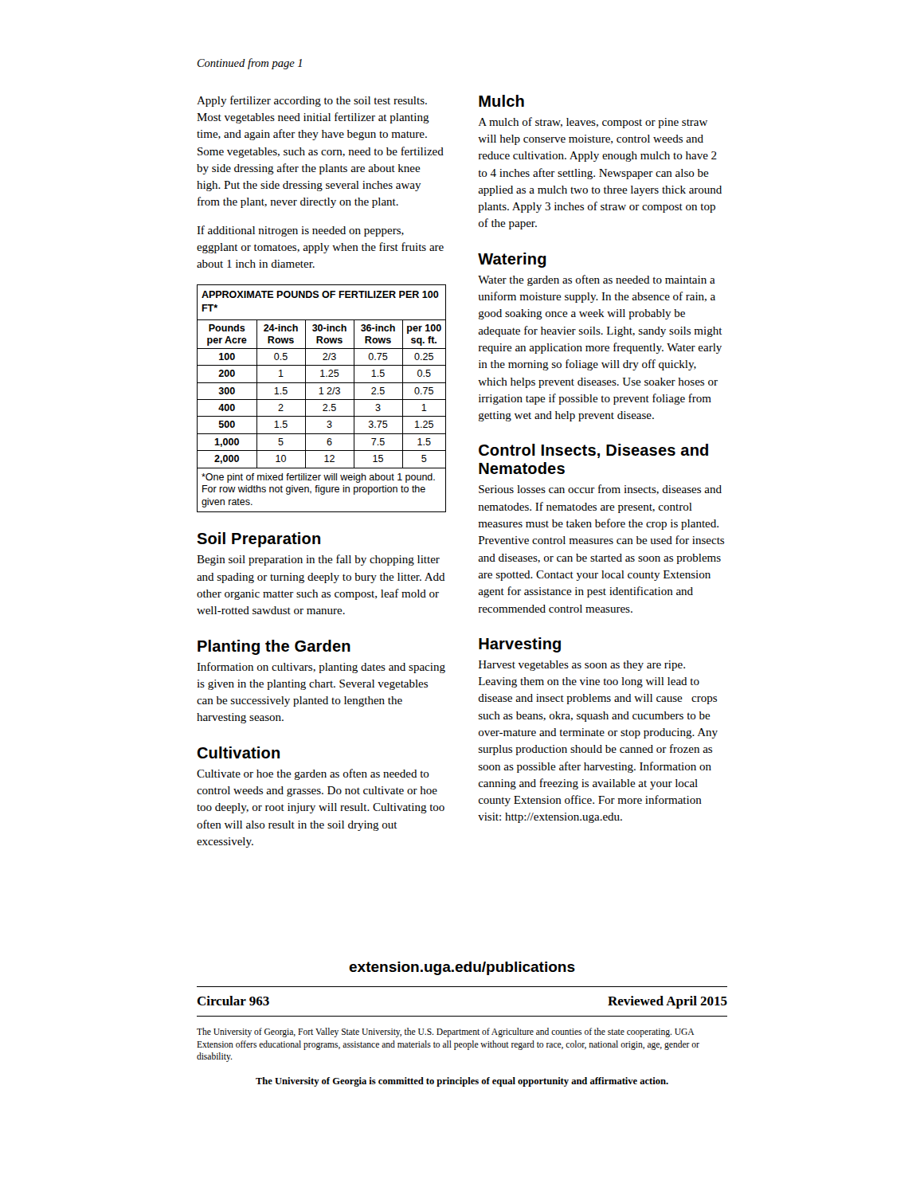Continued from page 1
Apply fertilizer according to the soil test results. Most vegetables need initial fertilizer at planting time, and again after they have begun to mature. Some vegetables, such as corn, need to be fertilized by side dressing after the plants are about knee high. Put the side dressing several inches away from the plant, never directly on the plant.
If additional nitrogen is needed on peppers, eggplant or tomatoes, apply when the first fruits are about 1 inch in diameter.
APPROXIMATE POUNDS OF FERTILIZER PER 100 FT*
| Pounds per Acre | 24-inch Rows | 30-inch Rows | 36-inch Rows | per 100 sq. ft. |
| --- | --- | --- | --- | --- |
| 100 | 0.5 | 2/3 | 0.75 | 0.25 |
| 200 | 1 | 1.25 | 1.5 | 0.5 |
| 300 | 1.5 | 1 2/3 | 2.5 | 0.75 |
| 400 | 2 | 2.5 | 3 | 1 |
| 500 | 1.5 | 3 | 3.75 | 1.25 |
| 1,000 | 5 | 6 | 7.5 | 1.5 |
| 2,000 | 10 | 12 | 15 | 5 |
| *One pint of mixed fertilizer will weigh about 1 pound. For row widths not given, figure in proportion to the given rates. |
Soil Preparation
Begin soil preparation in the fall by chopping litter and spading or turning deeply to bury the litter. Add other organic matter such as compost, leaf mold or well-rotted sawdust or manure.
Planting the Garden
Information on cultivars, planting dates and spacing is given in the planting chart. Several vegetables can be successively planted to lengthen the harvesting season.
Cultivation
Cultivate or hoe the garden as often as needed to control weeds and grasses. Do not cultivate or hoe too deeply, or root injury will result. Cultivating too often will also result in the soil drying out excessively.
Mulch
A mulch of straw, leaves, compost or pine straw will help conserve moisture, control weeds and reduce cultivation. Apply enough mulch to have 2 to 4 inches after settling. Newspaper can also be applied as a mulch two to three layers thick around plants. Apply 3 inches of straw or compost on top of the paper.
Watering
Water the garden as often as needed to maintain a uniform moisture supply. In the absence of rain, a good soaking once a week will probably be adequate for heavier soils. Light, sandy soils might require an application more frequently. Water early in the morning so foliage will dry off quickly, which helps prevent diseases. Use soaker hoses or irrigation tape if possible to prevent foliage from getting wet and help prevent disease.
Control Insects, Diseases and Nematodes
Serious losses can occur from insects, diseases and nematodes. If nematodes are present, control measures must be taken before the crop is planted. Preventive control measures can be used for insects and diseases, or can be started as soon as problems are spotted. Contact your local county Extension agent for assistance in pest identification and recommended control measures.
Harvesting
Harvest vegetables as soon as they are ripe. Leaving them on the vine too long will lead to disease and insect problems and will cause crops such as beans, okra, squash and cucumbers to be over-mature and terminate or stop producing. Any surplus production should be canned or frozen as soon as possible after harvesting. Information on canning and freezing is available at your local county Extension office. For more information visit: http://extension.uga.edu.
extension.uga.edu/publications
Circular 963 Reviewed April 2015
The University of Georgia, Fort Valley State University, the U.S. Department of Agriculture and counties of the state cooperating. UGA Extension offers educational programs, assistance and materials to all people without regard to race, color, national origin, age, gender or disability.
The University of Georgia is committed to principles of equal opportunity and affirmative action.